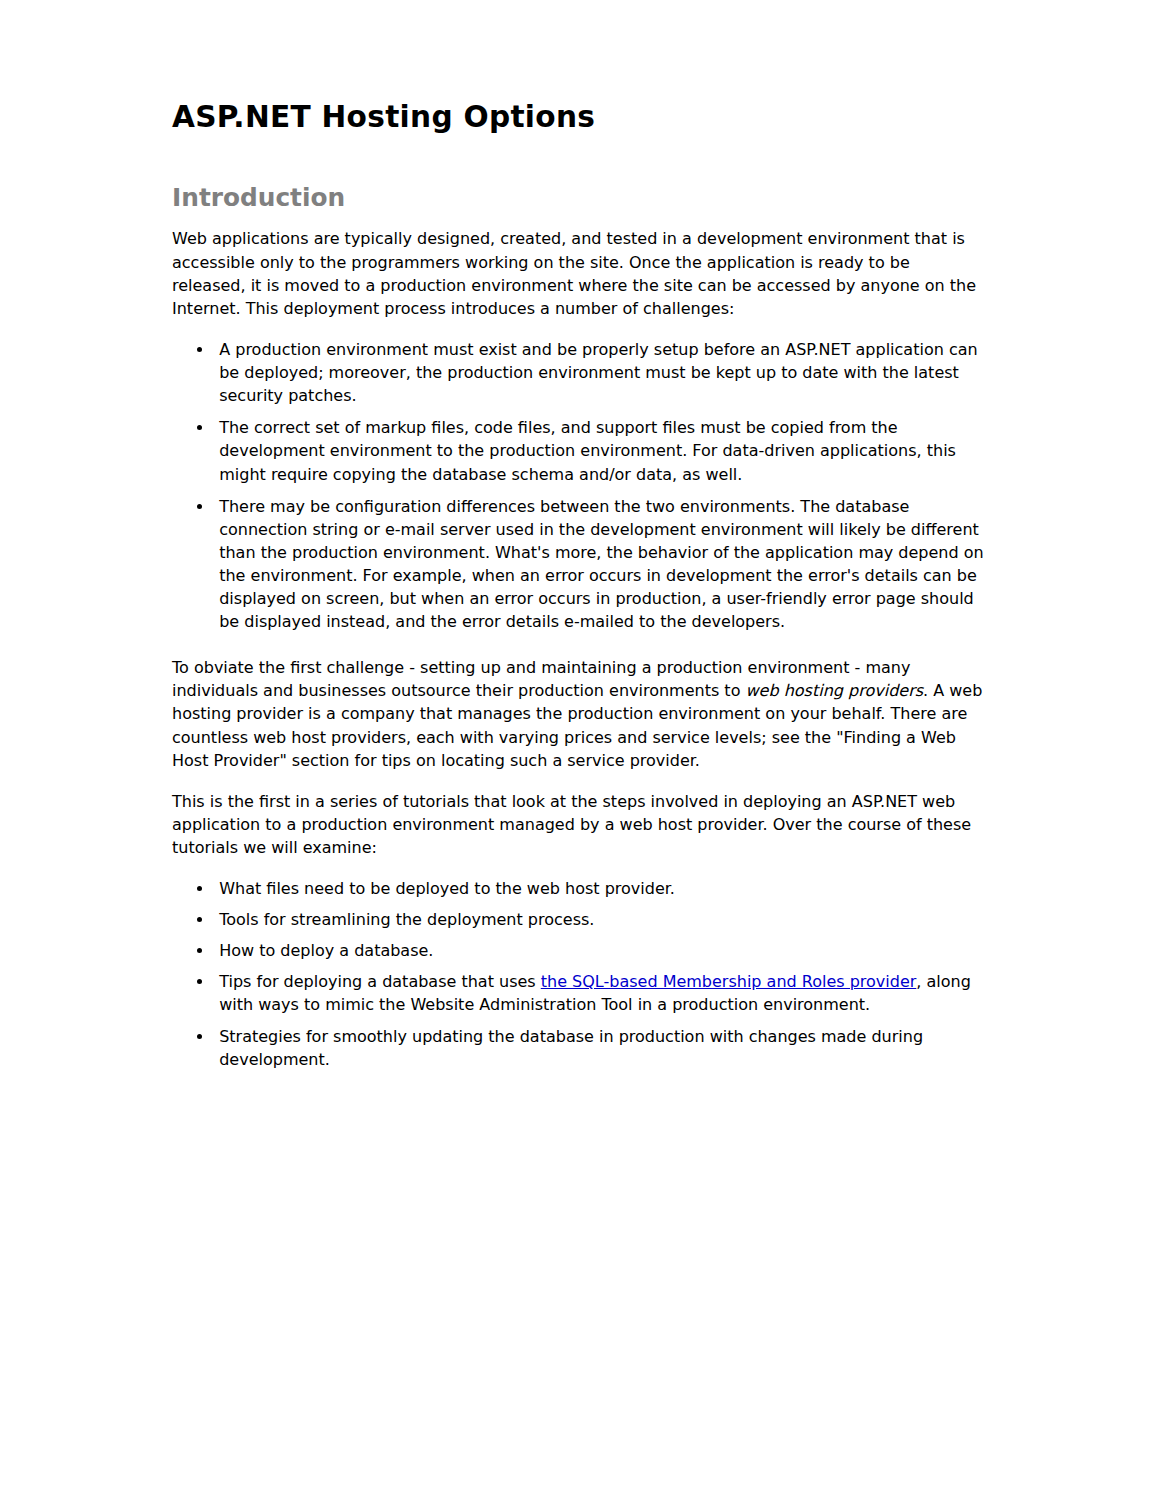ASP.NET Hosting Options
Introduction
Web applications are typically designed, created, and tested in a development environment that is accessible only to the programmers working on the site. Once the application is ready to be released, it is moved to a production environment where the site can be accessed by anyone on the Internet. This deployment process introduces a number of challenges:
A production environment must exist and be properly setup before an ASP.NET application can be deployed; moreover, the production environment must be kept up to date with the latest security patches.
The correct set of markup files, code files, and support files must be copied from the development environment to the production environment. For data-driven applications, this might require copying the database schema and/or data, as well.
There may be configuration differences between the two environments. The database connection string or e-mail server used in the development environment will likely be different than the production environment. What's more, the behavior of the application may depend on the environment. For example, when an error occurs in development the error's details can be displayed on screen, but when an error occurs in production, a user-friendly error page should be displayed instead, and the error details e-mailed to the developers.
To obviate the first challenge - setting up and maintaining a production environment - many individuals and businesses outsource their production environments to web hosting providers. A web hosting provider is a company that manages the production environment on your behalf. There are countless web host providers, each with varying prices and service levels; see the "Finding a Web Host Provider" section for tips on locating such a service provider.
This is the first in a series of tutorials that look at the steps involved in deploying an ASP.NET web application to a production environment managed by a web host provider. Over the course of these tutorials we will examine:
What files need to be deployed to the web host provider.
Tools for streamlining the deployment process.
How to deploy a database.
Tips for deploying a database that uses the SQL-based Membership and Roles provider, along with ways to mimic the Website Administration Tool in a production environment.
Strategies for smoothly updating the database in production with changes made during development.